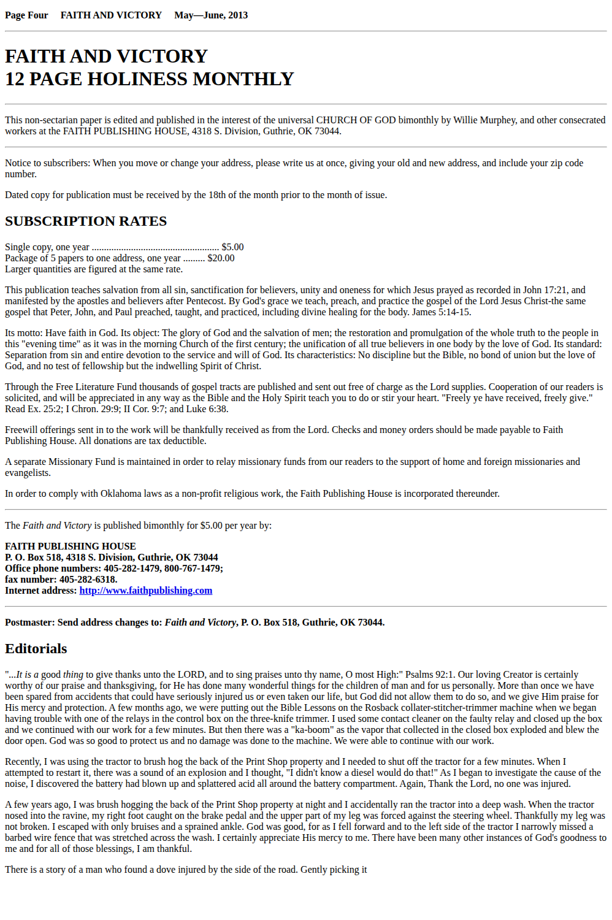Page Four FAITH AND VICTORY May—June, 2013
FAITH AND VICTORY
12 PAGE HOLINESS MONTHLY
This non-sectarian paper is edited and published in the interest of the universal CHURCH OF GOD bimonthly by Willie Murphey, and other consecrated workers at the FAITH PUBLISHING HOUSE, 4318 S. Division, Guthrie, OK 73044.
Notice to subscribers: When you move or change your address, please write us at once, giving your old and new address, and include your zip code number.
Dated copy for publication must be received by the 18th of the month prior to the month of issue.
SUBSCRIPTION RATES
Single copy, one year .................................................... $5.00
Package of 5 papers to one address, one year ......... $20.00
Larger quantities are figured at the same rate.
This publication teaches salvation from all sin, sanctification for believers, unity and oneness for which Jesus prayed as recorded in John 17:21, and manifested by the apostles and believers after Pentecost. By God's grace we teach, preach, and practice the gospel of the Lord Jesus Christ-the same gospel that Peter, John, and Paul preached, taught, and practiced, including divine healing for the body. James 5:14-15.
Its motto: Have faith in God. Its object: The glory of God and the salvation of men; the restoration and promulgation of the whole truth to the people in this "evening time" as it was in the morning Church of the first century; the unification of all true believers in one body by the love of God. Its standard: Separation from sin and entire devotion to the service and will of God. Its characteristics: No discipline but the Bible, no bond of union but the love of God, and no test of fellowship but the indwelling Spirit of Christ.
Through the Free Literature Fund thousands of gospel tracts are published and sent out free of charge as the Lord supplies. Cooperation of our readers is solicited, and will be appreciated in any way as the Bible and the Holy Spirit teach you to do or stir your heart. "Freely ye have received, freely give." Read Ex. 25:2; I Chron. 29:9; II Cor. 9:7; and Luke 6:38.
Freewill offerings sent in to the work will be thankfully received as from the Lord. Checks and money orders should be made payable to Faith Publishing House. All donations are tax deductible.
A separate Missionary Fund is maintained in order to relay missionary funds from our readers to the support of home and foreign missionaries and evangelists.
In order to comply with Oklahoma laws as a non-profit religious work, the Faith Publishing House is incorporated thereunder.
The Faith and Victory is published bimonthly for $5.00 per year by:
FAITH PUBLISHING HOUSE
P. O. Box 518, 4318 S. Division, Guthrie, OK 73044
Office phone numbers: 405-282-1479, 800-767-1479;
fax number: 405-282-6318.
Internet address: http://www.faithpublishing.com
Postmaster: Send address changes to: Faith and Victory, P. O. Box 518, Guthrie, OK 73044.
Editorials
"...It is a good thing to give thanks unto the LORD, and to sing praises unto thy name, O most High:" Psalms 92:1. Our loving Creator is certainly worthy of our praise and thanksgiving, for He has done many wonderful things for the children of man and for us personally. More than once we have been spared from accidents that could have seriously injured us or even taken our life, but God did not allow them to do so, and we give Him praise for His mercy and protection. A few months ago, we were putting out the Bible Lessons on the Rosback collater-stitcher-trimmer machine when we began having trouble with one of the relays in the control box on the three-knife trimmer. I used some contact cleaner on the faulty relay and closed up the box and we continued with our work for a few minutes. But then there was a "ka-boom" as the vapor that collected in the closed box exploded and blew the door open. God was so good to protect us and no damage was done to the machine. We were able to continue with our work.
Recently, I was using the tractor to brush hog the back of the Print Shop property and I needed to shut off the tractor for a few minutes. When I attempted to restart it, there was a sound of an explosion and I thought, "I didn't know a diesel would do that!" As I began to investigate the cause of the noise, I discovered the battery had blown up and splattered acid all around the battery compartment. Again, Thank the Lord, no one was injured.
A few years ago, I was brush hogging the back of the Print Shop property at night and I accidentally ran the tractor into a deep wash. When the tractor nosed into the ravine, my right foot caught on the brake pedal and the upper part of my leg was forced against the steering wheel. Thankfully my leg was not broken. I escaped with only bruises and a sprained ankle. God was good, for as I fell forward and to the left side of the tractor I narrowly missed a barbed wire fence that was stretched across the wash. I certainly appreciate His mercy to me. There have been many other instances of God's goodness to me and for all of those blessings, I am thankful.
There is a story of a man who found a dove injured by the side of the road. Gently picking it